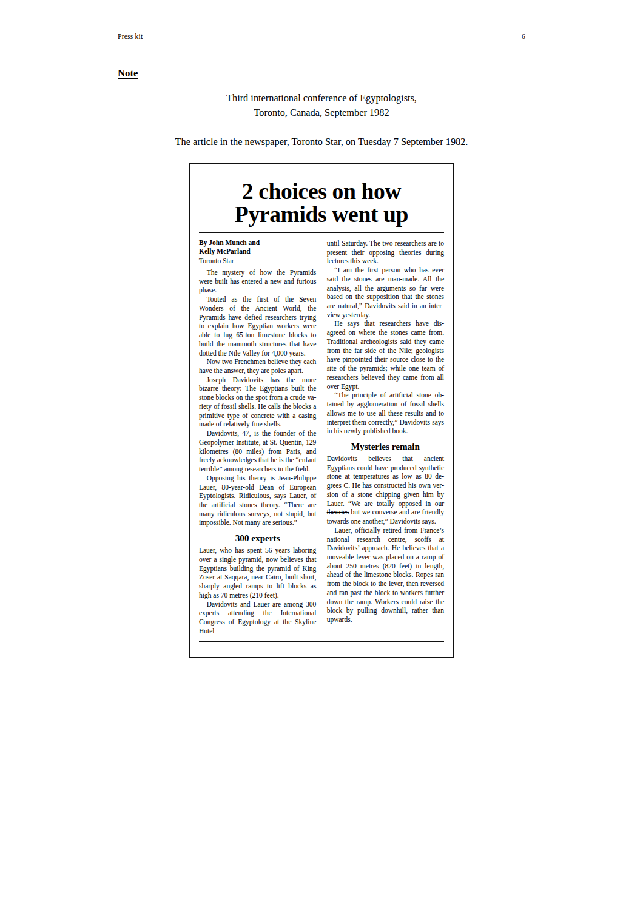Press kit
6
Note
Third international conference of Egyptologists,
Toronto, Canada, September 1982
The article in the newspaper, Toronto Star, on Tuesday 7 September 1982.
2 choices on how
Pyramids went up
By John Munch and
Kelly McParland
Toronto Star
The mystery of how the Pyramids were built has entered a new and furious phase.
Touted as the first of the Seven Wonders of the Ancient World, the Pyramids have defied researchers trying to explain how Egyptian workers were able to lug 65-ton limestone blocks to build the mammoth structures that have dotted the Nile Valley for 4,000 years.
Now two Frenchmen believe they each have the answer, they are poles apart.
Joseph Davidovits has the more bizarre theory: The Egyptians built the stone blocks on the spot from a crude variety of fossil shells. He calls the blocks a primitive type of concrete with a casing made of relatively fine shells.
Davidovits, 47, is the founder of the Geopolymer Institute, at St. Quentin, 129 kilometres (80 miles) from Paris, and freely acknowledges that he is the “enfant terrible” among researchers in the field.
Opposing his theory is Jean-Philippe Lauer, 80-year-old Dean of European Eyptologists. Ridiculous, says Lauer, of the artificial stones theory. “There are many ridiculous surveys, not stupid, but impossible. Not many are serious.”
300 experts
Lauer, who has spent 56 years laboring over a single pyramid, now believes that Egyptians building the pyramid of King Zoser at Saqqara, near Cairo, built short, sharply angled ramps to lift blocks as high as 70 metres (210 feet).
Davidovits and Lauer are among 300 experts attending the International Congress of Egyptology at the Skyline Hotel
until Saturday. The two researchers are to present their opposing theories during lectures this week.
“I am the first person who has ever said the stones are man-made. All the analysis, all the arguments so far were based on the supposition that the stones are natural,” Davidovits said in an interview yesterday.
He says that researchers have disagreed on where the stones came from. Traditional archeologists said they came from the far side of the Nile; geologists have pinpointed their source close to the site of the pyramids; while one team of researchers believed they came from all over Egypt.
“The principle of artificial stone obtained by agglomeration of fossil shells allows me to use all these results and to interpret them correctly,” Davidovits says in his newly-published book.
Mysteries remain
Davidovits believes that ancient Egyptians could have produced synthetic stone at temperatures as low as 80 degrees C. He has constructed his own version of a stone chipping given him by Lauer. “We are totally opposed in our theories but we converse and are friendly towards one another,” Davidovits says.
Lauer, officially retired from France’s national research centre, scoffs at Davidovits’ approach. He believes that a moveable lever was placed on a ramp of about 250 metres (820 feet) in length, ahead of the limestone blocks. Ropes ran from the block to the lever, then reversed and ran past the block to workers further down the ramp. Workers could raise the block by pulling downhill, rather than upwards.
— — —